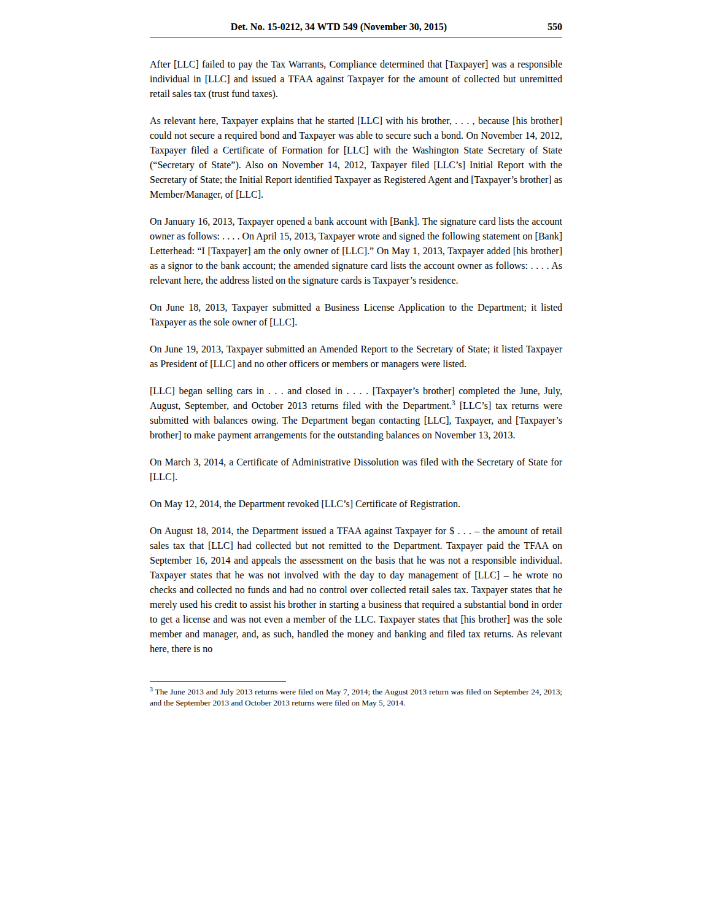Det. No. 15-0212, 34 WTD 549 (November 30, 2015) 550
After [LLC] failed to pay the Tax Warrants, Compliance determined that [Taxpayer] was a responsible individual in [LLC] and issued a TFAA against Taxpayer for the amount of collected but unremitted retail sales tax (trust fund taxes).
As relevant here, Taxpayer explains that he started [LLC] with his brother, . . . , because [his brother] could not secure a required bond and Taxpayer was able to secure such a bond. On November 14, 2012, Taxpayer filed a Certificate of Formation for [LLC] with the Washington State Secretary of State (“Secretary of State”). Also on November 14, 2012, Taxpayer filed [LLC’s] Initial Report with the Secretary of State; the Initial Report identified Taxpayer as Registered Agent and [Taxpayer’s brother] as Member/Manager, of [LLC].
On January 16, 2013, Taxpayer opened a bank account with [Bank]. The signature card lists the account owner as follows: . . . . On April 15, 2013, Taxpayer wrote and signed the following statement on [Bank] Letterhead: “I [Taxpayer] am the only owner of [LLC].” On May 1, 2013, Taxpayer added [his brother] as a signor to the bank account; the amended signature card lists the account owner as follows: . . . . As relevant here, the address listed on the signature cards is Taxpayer’s residence.
On June 18, 2013, Taxpayer submitted a Business License Application to the Department; it listed Taxpayer as the sole owner of [LLC].
On June 19, 2013, Taxpayer submitted an Amended Report to the Secretary of State; it listed Taxpayer as President of [LLC] and no other officers or members or managers were listed.
[LLC] began selling cars in . . . and closed in . . . . [Taxpayer’s brother] completed the June, July, August, September, and October 2013 returns filed with the Department.3 [LLC’s] tax returns were submitted with balances owing. The Department began contacting [LLC], Taxpayer, and [Taxpayer’s brother] to make payment arrangements for the outstanding balances on November 13, 2013.
On March 3, 2014, a Certificate of Administrative Dissolution was filed with the Secretary of State for [LLC].
On May 12, 2014, the Department revoked [LLC’s] Certificate of Registration.
On August 18, 2014, the Department issued a TFAA against Taxpayer for $ . . . – the amount of retail sales tax that [LLC] had collected but not remitted to the Department. Taxpayer paid the TFAA on September 16, 2014 and appeals the assessment on the basis that he was not a responsible individual. Taxpayer states that he was not involved with the day to day management of [LLC] – he wrote no checks and collected no funds and had no control over collected retail sales tax. Taxpayer states that he merely used his credit to assist his brother in starting a business that required a substantial bond in order to get a license and was not even a member of the LLC. Taxpayer states that [his brother] was the sole member and manager, and, as such, handled the money and banking and filed tax returns. As relevant here, there is no
3 The June 2013 and July 2013 returns were filed on May 7, 2014; the August 2013 return was filed on September 24, 2013; and the September 2013 and October 2013 returns were filed on May 5, 2014.